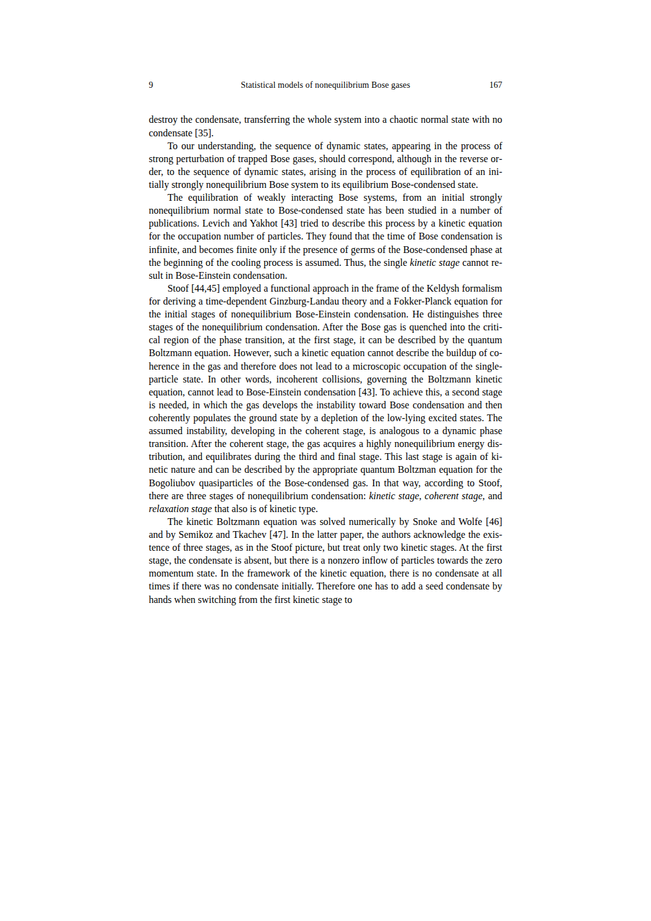9 Statistical models of nonequilibrium Bose gases 167
destroy the condensate, transferring the whole system into a chaotic normal state with no condensate [35].
To our understanding, the sequence of dynamic states, appearing in the process of strong perturbation of trapped Bose gases, should correspond, although in the reverse order, to the sequence of dynamic states, arising in the process of equilibration of an initially strongly nonequilibrium Bose system to its equilibrium Bose-condensed state.
The equilibration of weakly interacting Bose systems, from an initial strongly nonequilibrium normal state to Bose-condensed state has been studied in a number of publications. Levich and Yakhot [43] tried to describe this process by a kinetic equation for the occupation number of particles. They found that the time of Bose condensation is infinite, and becomes finite only if the presence of germs of the Bose-condensed phase at the beginning of the cooling process is assumed. Thus, the single kinetic stage cannot result in Bose-Einstein condensation.
Stoof [44,45] employed a functional approach in the frame of the Keldysh formalism for deriving a time-dependent Ginzburg-Landau theory and a Fokker-Planck equation for the initial stages of nonequilibrium Bose-Einstein condensation. He distinguishes three stages of the nonequilibrium condensation. After the Bose gas is quenched into the critical region of the phase transition, at the first stage, it can be described by the quantum Boltzmann equation. However, such a kinetic equation cannot describe the buildup of coherence in the gas and therefore does not lead to a microscopic occupation of the single-particle state. In other words, incoherent collisions, governing the Boltzmann kinetic equation, cannot lead to Bose-Einstein condensation [43]. To achieve this, a second stage is needed, in which the gas develops the instability toward Bose condensation and then coherently populates the ground state by a depletion of the low-lying excited states. The assumed instability, developing in the coherent stage, is analogous to a dynamic phase transition. After the coherent stage, the gas acquires a highly nonequilibrium energy distribution, and equilibrates during the third and final stage. This last stage is again of kinetic nature and can be described by the appropriate quantum Boltzman equation for the Bogoliubov quasiparticles of the Bose-condensed gas. In that way, according to Stoof, there are three stages of nonequilibrium condensation: kinetic stage, coherent stage, and relaxation stage that also is of kinetic type.
The kinetic Boltzmann equation was solved numerically by Snoke and Wolfe [46] and by Semikoz and Tkachev [47]. In the latter paper, the authors acknowledge the existence of three stages, as in the Stoof picture, but treat only two kinetic stages. At the first stage, the condensate is absent, but there is a nonzero inflow of particles towards the zero momentum state. In the framework of the kinetic equation, there is no condensate at all times if there was no condensate initially. Therefore one has to add a seed condensate by hands when switching from the first kinetic stage to